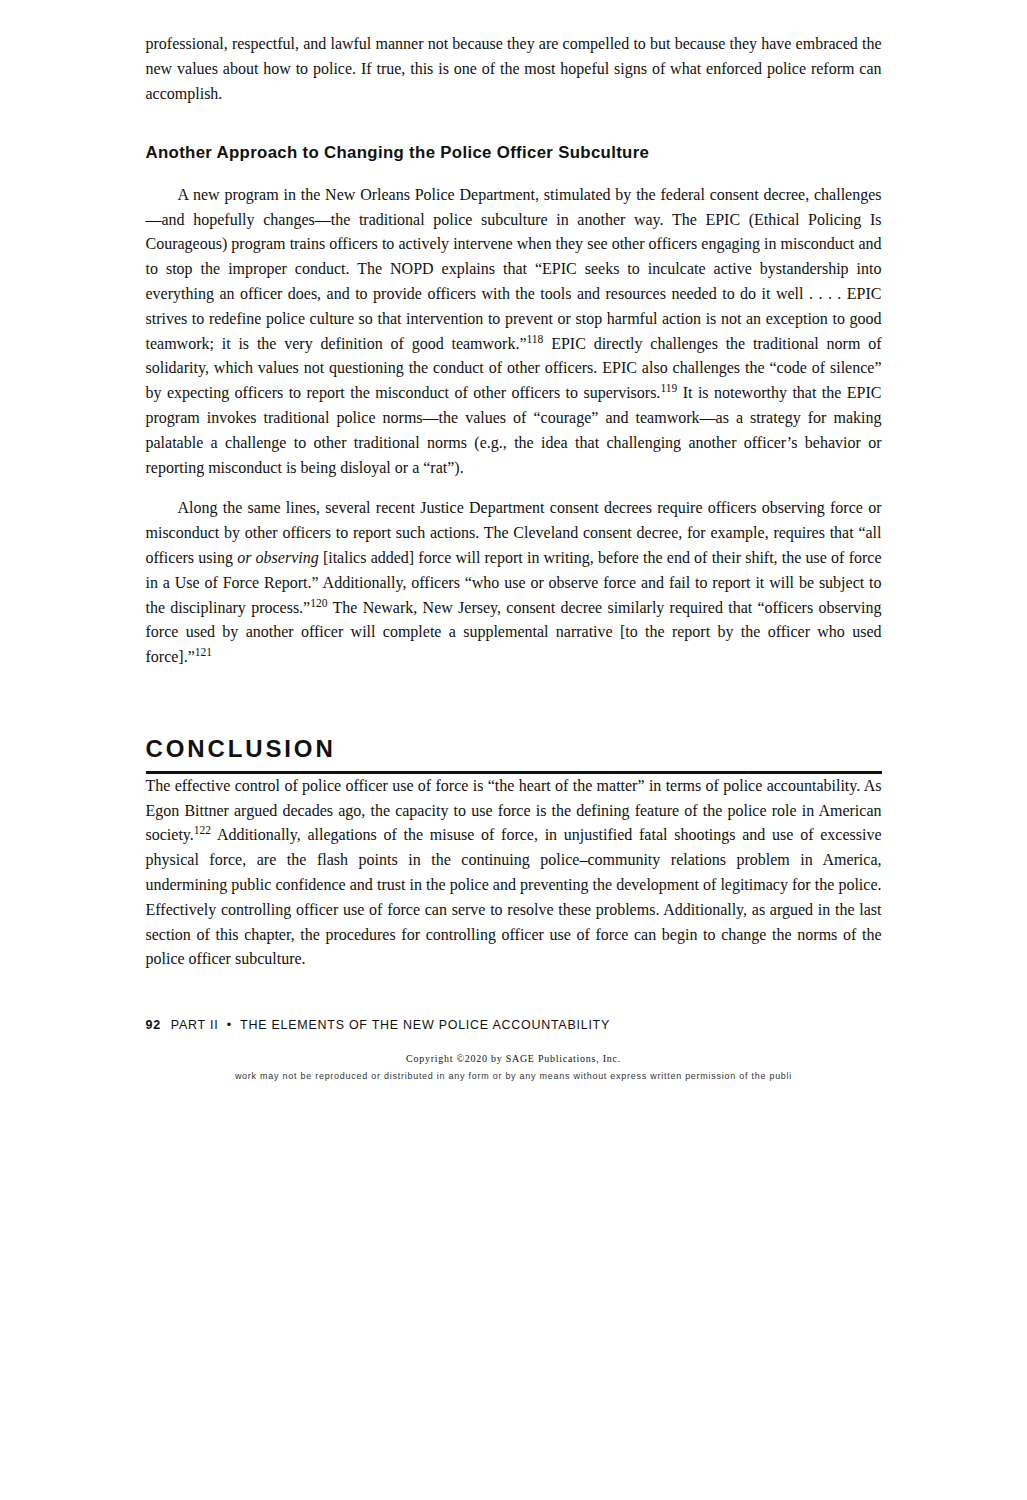professional, respectful, and lawful manner not because they are compelled to but because they have embraced the new values about how to police. If true, this is one of the most hopeful signs of what enforced police reform can accomplish.
Another Approach to Changing the Police Officer Subculture
A new program in the New Orleans Police Department, stimulated by the federal consent decree, challenges—and hopefully changes—the traditional police subculture in another way. The EPIC (Ethical Policing Is Courageous) program trains officers to actively intervene when they see other officers engaging in misconduct and to stop the improper conduct. The NOPD explains that “EPIC seeks to inculcate active bystandership into everything an officer does, and to provide officers with the tools and resources needed to do it well . . . . EPIC strives to redefine police culture so that intervention to prevent or stop harmful action is not an exception to good teamwork; it is the very definition of good teamwork.”118 EPIC directly challenges the traditional norm of solidarity, which values not questioning the conduct of other officers. EPIC also challenges the “code of silence” by expecting officers to report the misconduct of other officers to supervisors.119 It is noteworthy that the EPIC program invokes traditional police norms—the values of “courage” and teamwork—as a strategy for making palatable a challenge to other traditional norms (e.g., the idea that challenging another officer’s behavior or reporting misconduct is being disloyal or a “rat”).
Along the same lines, several recent Justice Department consent decrees require officers observing force or misconduct by other officers to report such actions. The Cleveland consent decree, for example, requires that “all officers using or observing [italics added] force will report in writing, before the end of their shift, the use of force in a Use of Force Report.” Additionally, officers “who use or observe force and fail to report it will be subject to the disciplinary process.”120 The Newark, New Jersey, consent decree similarly required that “officers observing force used by another officer will complete a supplemental narrative [to the report by the officer who used force].”121
CONCLUSION
The effective control of police officer use of force is “the heart of the matter” in terms of police accountability. As Egon Bittner argued decades ago, the capacity to use force is the defining feature of the police role in American society.122 Additionally, allegations of the misuse of force, in unjustified fatal shootings and use of excessive physical force, are the flash points in the continuing police–community relations problem in America, undermining public confidence and trust in the police and preventing the development of legitimacy for the police. Effectively controlling officer use of force can serve to resolve these problems. Additionally, as argued in the last section of this chapter, the procedures for controlling officer use of force can begin to change the norms of the police officer subculture.
92 PART II • THE ELEMENTS OF THE NEW POLICE ACCOUNTABILITY
Copyright ©2020 by SAGE Publications, Inc.
work may not be reproduced or distributed in any form or by any means without express written permission of the publi